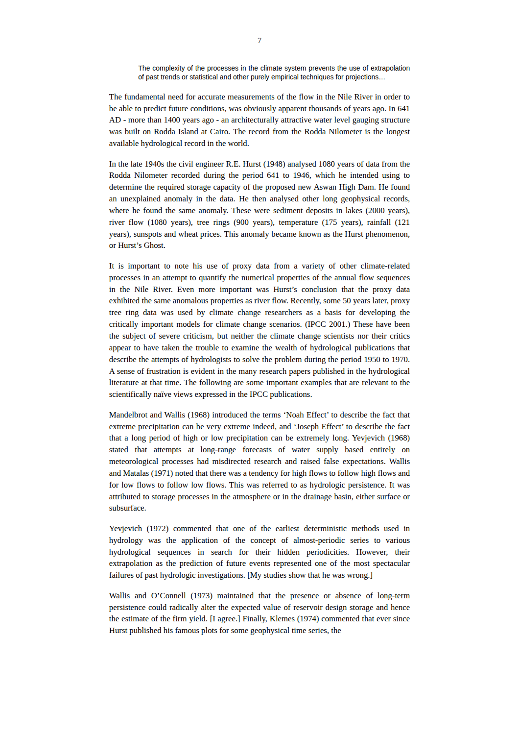7
The complexity of the processes in the climate system prevents the use of extrapolation of past trends or statistical and other purely empirical techniques for projections…
The fundamental need for accurate measurements of the flow in the Nile River in order to be able to predict future conditions, was obviously apparent thousands of years ago. In 641 AD - more than 1400 years ago - an architecturally attractive water level gauging structure was built on Rodda Island at Cairo. The record from the Rodda Nilometer is the longest available hydrological record in the world.
In the late 1940s the civil engineer R.E. Hurst (1948) analysed 1080 years of data from the Rodda Nilometer recorded during the period 641 to 1946, which he intended using to determine the required storage capacity of the proposed new Aswan High Dam. He found an unexplained anomaly in the data. He then analysed other long geophysical records, where he found the same anomaly. These were sediment deposits in lakes (2000 years), river flow (1080 years), tree rings (900 years), temperature (175 years), rainfall (121 years), sunspots and wheat prices. This anomaly became known as the Hurst phenomenon, or Hurst’s Ghost.
It is important to note his use of proxy data from a variety of other climate-related processes in an attempt to quantify the numerical properties of the annual flow sequences in the Nile River. Even more important was Hurst’s conclusion that the proxy data exhibited the same anomalous properties as river flow. Recently, some 50 years later, proxy tree ring data was used by climate change researchers as a basis for developing the critically important models for climate change scenarios. (IPCC 2001.) These have been the subject of severe criticism, but neither the climate change scientists nor their critics appear to have taken the trouble to examine the wealth of hydrological publications that describe the attempts of hydrologists to solve the problem during the period 1950 to 1970. A sense of frustration is evident in the many research papers published in the hydrological literature at that time. The following are some important examples that are relevant to the scientifically naïve views expressed in the IPCC publications.
Mandelbrot and Wallis (1968) introduced the terms ‘Noah Effect’ to describe the fact that extreme precipitation can be very extreme indeed, and ‘Joseph Effect’ to describe the fact that a long period of high or low precipitation can be extremely long. Yevjevich (1968) stated that attempts at long-range forecasts of water supply based entirely on meteorological processes had misdirected research and raised false expectations. Wallis and Matalas (1971) noted that there was a tendency for high flows to follow high flows and for low flows to follow low flows. This was referred to as hydrologic persistence. It was attributed to storage processes in the atmosphere or in the drainage basin, either surface or subsurface.
Yevjevich (1972) commented that one of the earliest deterministic methods used in hydrology was the application of the concept of almost-periodic series to various hydrological sequences in search for their hidden periodicities. However, their extrapolation as the prediction of future events represented one of the most spectacular failures of past hydrologic investigations. [My studies show that he was wrong.]
Wallis and O’Connell (1973) maintained that the presence or absence of long-term persistence could radically alter the expected value of reservoir design storage and hence the estimate of the firm yield. [I agree.] Finally, Klemes (1974) commented that ever since Hurst published his famous plots for some geophysical time series, the